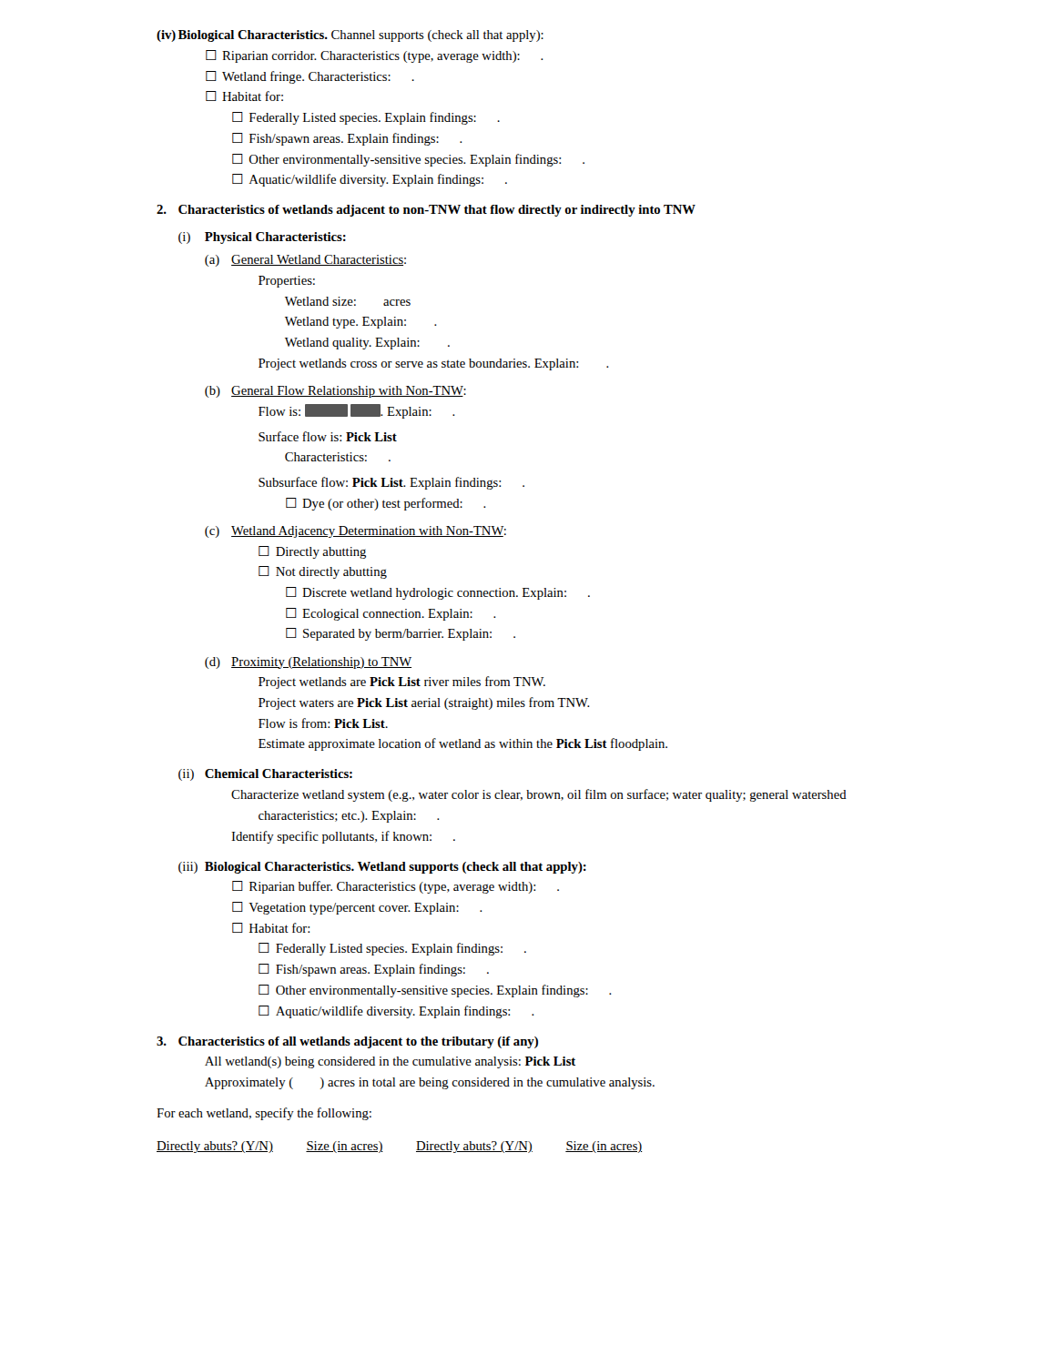(iv)
Biological Characteristics. Channel supports (check all that apply):
Riparian corridor. Characteristics (type, average width): .
Wetland fringe. Characteristics: .
Habitat for:
Federally Listed species. Explain findings: .
Fish/spawn areas. Explain findings: .
Other environmentally-sensitive species. Explain findings: .
Aquatic/wildlife diversity. Explain findings: .
2.
Characteristics of wetlands adjacent to non-TNW that flow directly or indirectly into TNW
(i)
Physical Characteristics:
(a)
General Wetland Characteristics:
Properties:
Wetland size: acres
Wetland type. Explain: .
Wetland quality. Explain: .
Project wetlands cross or serve as state boundaries. Explain: .
(b)
General Flow Relationship with Non-TNW:
Flow is: . Explain: .
Surface flow is: Pick List
Characteristics: .
Subsurface flow: Pick List. Explain findings: .
Dye (or other) test performed: .
(c)
Wetland Adjacency Determination with Non-TNW:
Directly abutting
Not directly abutting
Discrete wetland hydrologic connection. Explain: .
Ecological connection. Explain: .
Separated by berm/barrier. Explain: .
(d)
Proximity (Relationship) to TNW
Project wetlands are Pick List river miles from TNW.
Project waters are Pick List aerial (straight) miles from TNW.
Flow is from: Pick List.
Estimate approximate location of wetland as within the Pick List floodplain.
(ii)
Chemical Characteristics:
Characterize wetland system (e.g., water color is clear, brown, oil film on surface; water quality; general watershed
characteristics; etc.). Explain: .
Identify specific pollutants, if known: .
(iii)
Biological Characteristics. Wetland supports (check all that apply):
Riparian buffer. Characteristics (type, average width): .
Vegetation type/percent cover. Explain: .
Habitat for:
Federally Listed species. Explain findings: .
Fish/spawn areas. Explain findings: .
Other environmentally-sensitive species. Explain findings: .
Aquatic/wildlife diversity. Explain findings: .
3.
Characteristics of all wetlands adjacent to the tributary (if any)
All wetland(s) being considered in the cumulative analysis: Pick List
Approximately ( ) acres in total are being considered in the cumulative analysis.
For each wetland, specify the following:
Directly abuts? (Y/N) Size (in acres) Directly abuts? (Y/N) Size (in acres)